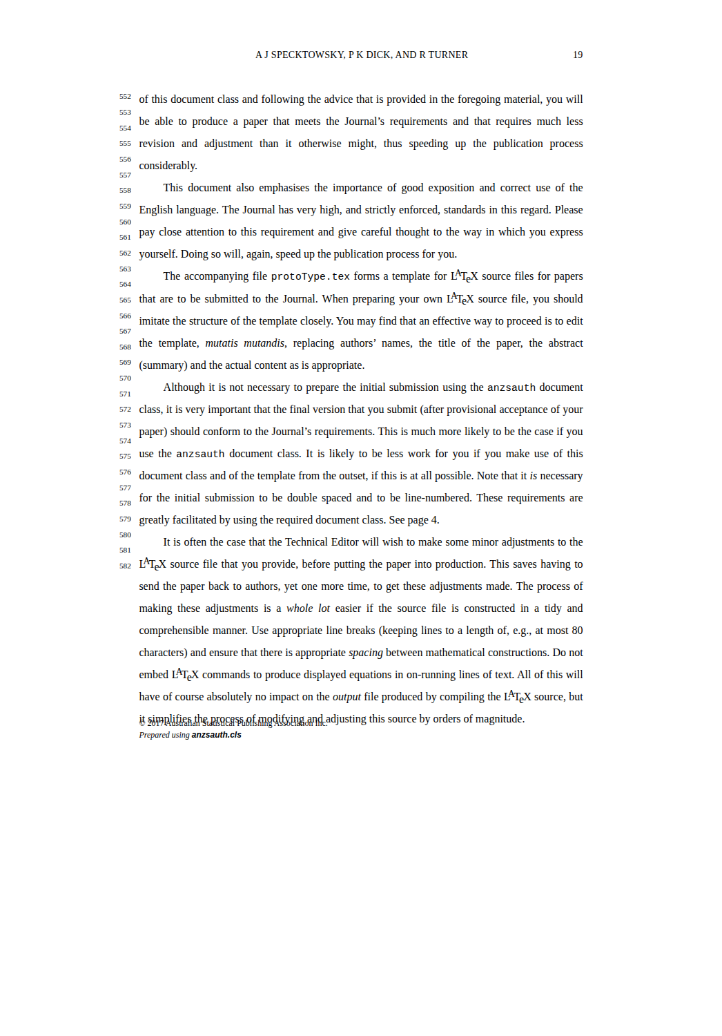A J SPECKTOWSKY, P K DICK, AND R TURNER
19
552553554555 556557558559 560561562563564 565566567568569570571572 573574575576577578579580581582
of this document class and following the advice that is provided in the foregoing material, you will be able to produce a paper that meets the Journal’s requirements and that requires much less revision and adjustment than it otherwise might, thus speeding up the publication process considerably.
This document also emphasises the importance of good exposition and correct use of the English language. The Journal has very high, and strictly enforced, standards in this regard. Please pay close attention to this requirement and give careful thought to the way in which you express yourself. Doing so will, again, speed up the publication process for you.
The accompanying file protoType.tex forms a template for La Te X source files for papers that are to be submitted to the Journal. When preparing your own La Te X source file, you should imitate the structure of the template closely. You may find that an effective way to proceed is to edit the template, mutatis mutandis, replacing authors’ names, the title of the paper, the abstract (summary) and the actual content as is appropriate.
Although it is not necessary to prepare the initial submission using the anzsauth document class, it is very important that the final version that you submit (after provisional acceptance of your paper) should conform to the Journal’s requirements. This is much more likely to be the case if you use the anzsauth document class. It is likely to be less work for you if you make use of this document class and of the template from the outset, if this is at all possible. Note that it is necessary for the initial submission to be double spaced and to be line-numbered. These requirements are greatly facilitated by using the required document class. See page 4.
It is often the case that the Technical Editor will wish to make some minor adjustments to the La Te X source file that you provide, before putting the paper into production. This saves having to send the paper back to authors, yet one more time, to get these adjustments made. The process of making these adjustments is a whole lot easier if the source file is constructed in a tidy and comprehensible manner. Use appropriate line breaks (keeping lines to a length of, e.g., at most 80 characters) and ensure that there is appropriate spacing between mathematical constructions. Do not embed La Te X commands to produce displayed equations in on-running lines of text. All of this will have of course absolutely no impact on the output file produced by compiling the La Te X source, but it simplifies the process of modifying and adjusting this source by orders of magnitude.
© 2017 Australian Statistical Publishing Association Inc.
Prepared using anzsauth.cls